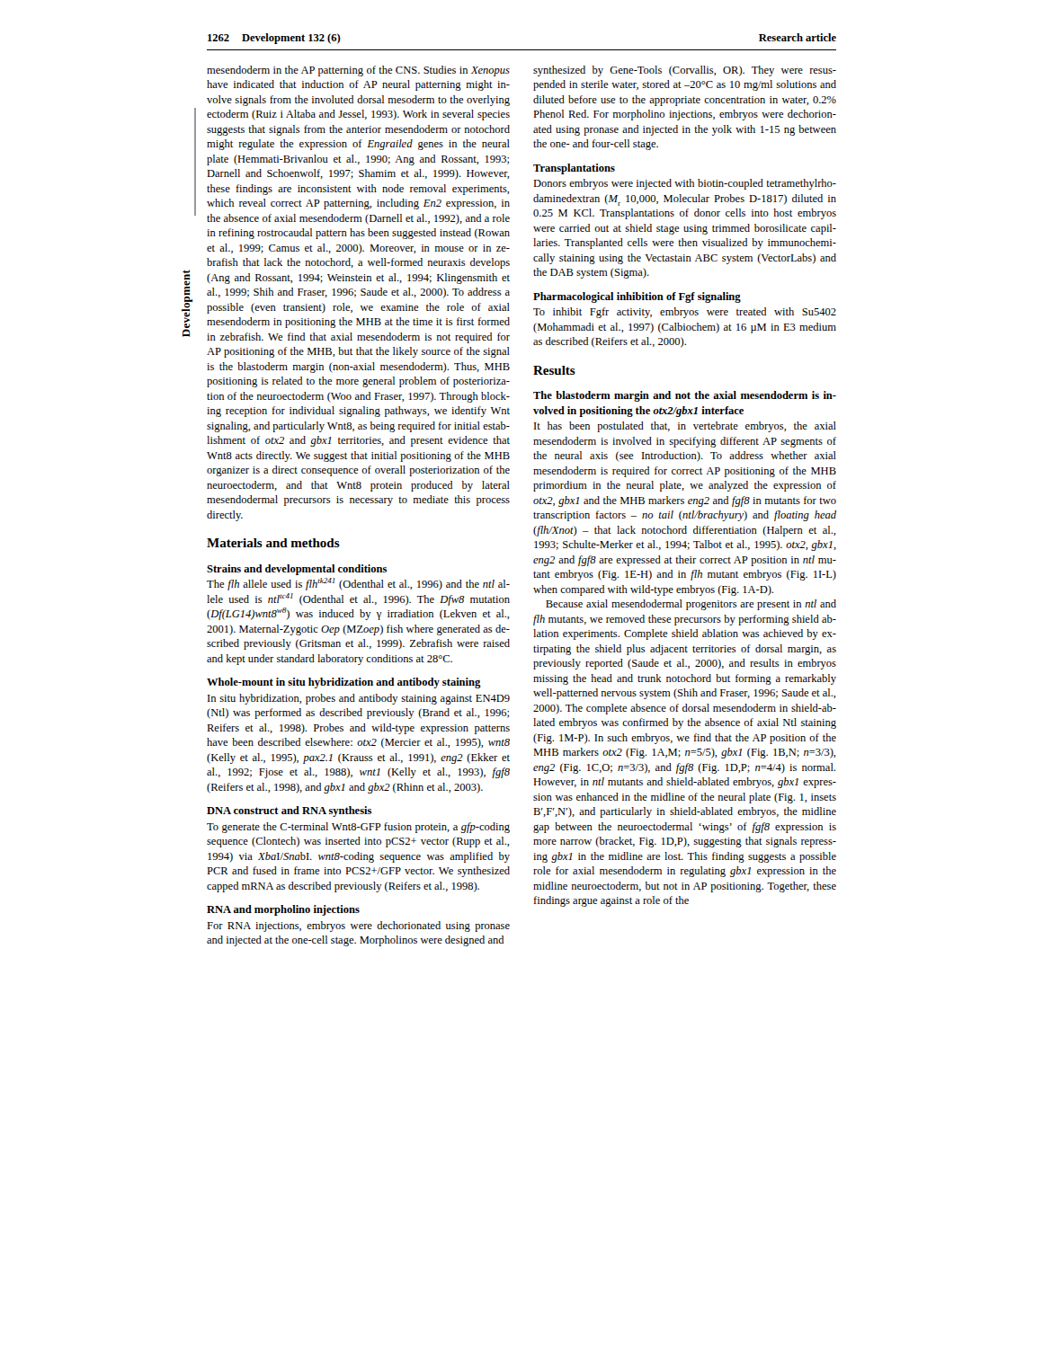1262 Development 132 (6)
Research article
Development
mesendoderm in the AP patterning of the CNS. Studies in Xenopus have indicated that induction of AP neural patterning might involve signals from the involuted dorsal mesoderm to the overlying ectoderm (Ruiz i Altaba and Jessel, 1993). Work in several species suggests that signals from the anterior mesendoderm or notochord might regulate the expression of Engrailed genes in the neural plate (Hemmati-Brivanlou et al., 1990; Ang and Rossant, 1993; Darnell and Schoenwolf, 1997; Shamim et al., 1999). However, these findings are inconsistent with node removal experiments, which reveal correct AP patterning, including En2 expression, in the absence of axial mesendoderm (Darnell et al., 1992), and a role in refining rostrocaudal pattern has been suggested instead (Rowan et al., 1999; Camus et al., 2000). Moreover, in mouse or in zebrafish that lack the notochord, a well-formed neuraxis develops (Ang and Rossant, 1994; Weinstein et al., 1994; Klingensmith et al., 1999; Shih and Fraser, 1996; Saude et al., 2000). To address a possible (even transient) role, we examine the role of axial mesendoderm in positioning the MHB at the time it is first formed in zebrafish. We find that axial mesendoderm is not required for AP positioning of the MHB, but that the likely source of the signal is the blastoderm margin (non-axial mesendoderm). Thus, MHB positioning is related to the more general problem of posteriorization of the neuroectoderm (Woo and Fraser, 1997). Through blocking reception for individual signaling pathways, we identify Wnt signaling, and particularly Wnt8, as being required for initial establishment of otx2 and gbx1 territories, and present evidence that Wnt8 acts directly. We suggest that initial positioning of the MHB organizer is a direct consequence of overall posteriorization of the neuroectoderm, and that Wnt8 protein produced by lateral mesendodermal precursors is necessary to mediate this process directly.
Materials and methods
Strains and developmental conditions
The flh allele used is flhtk241 (Odenthal et al., 1996) and the ntl allele used is ntltc41 (Odenthal et al., 1996). The Dfw8 mutation (Df(LG14)wnt8w8) was induced by γ irradiation (Lekven et al., 2001). Maternal-Zygotic Oep (MZoep) fish where generated as described previously (Gritsman et al., 1999). Zebrafish were raised and kept under standard laboratory conditions at 28°C.
Whole-mount in situ hybridization and antibody staining
In situ hybridization, probes and antibody staining against EN4D9 (Ntl) was performed as described previously (Brand et al., 1996; Reifers et al., 1998). Probes and wild-type expression patterns have been described elsewhere: otx2 (Mercier et al., 1995), wnt8 (Kelly et al., 1995), pax2.1 (Krauss et al., 1991), eng2 (Ekker et al., 1992; Fjose et al., 1988), wnt1 (Kelly et al., 1993), fgf8 (Reifers et al., 1998), and gbx1 and gbx2 (Rhinn et al., 2003).
DNA construct and RNA synthesis
To generate the C-terminal Wnt8-GFP fusion protein, a gfp-coding sequence (Clontech) was inserted into pCS2+ vector (Rupp et al., 1994) via Xba I/SnabI. wnt8-coding sequence was amplified by PCR and fused in frame into PCS2+/GFP vector. We synthesized capped mRNA as described previously (Reifers et al., 1998).
RNA and morpholino injections
For RNA injections, embryos were dechorionated using pronase and injected at the one-cell stage. Morpholinos were designed and
synthesized by Gene-Tools (Corvallis, OR). They were resuspended in sterile water, stored at –20°C as 10 mg/ml solutions and diluted before use to the appropriate concentration in water, 0.2% Phenol Red. For morpholino injections, embryos were dechorionated using pronase and injected in the yolk with 1-15 ng between the one- and four-cell stage.
Transplantations
Donors embryos were injected with biotin-coupled tetramethylrhodaminedextran (Mr 10,000, Molecular Probes D-1817) diluted in 0.25 M KCl. Transplantations of donor cells into host embryos were carried out at shield stage using trimmed borosilicate capillaries. Transplanted cells were then visualized by immunochemically staining using the Vectastain ABC system (VectorLabs) and the DAB system (Sigma).
Pharmacological inhibition of Fgf signaling
To inhibit Fgfr activity, embryos were treated with Su5402 (Mohammadi et al., 1997) (Calbiochem) at 16 µM in E3 medium as described (Reifers et al., 2000).
Results
The blastoderm margin and not the axial mesendoderm is involved in positioning the otx2/gbx1 interface
It has been postulated that, in vertebrate embryos, the axial mesendoderm is involved in specifying different AP segments of the neural axis (see Introduction). To address whether axial mesendoderm is required for correct AP positioning of the MHB primordium in the neural plate, we analyzed the expression of otx2, gbx1 and the MHB markers eng2 and fgf8 in mutants for two transcription factors – no tail (ntl/brachyury) and floating head (flh/Xnot) – that lack notochord differentiation (Halpern et al., 1993; Schulte-Merker et al., 1994; Talbot et al., 1995). otx2, gbx1, eng2 and fgf8 are expressed at their correct AP position in ntl mutant embryos (Fig. 1E-H) and in flh mutant embryos (Fig. 1I-L) when compared with wild-type embryos (Fig. 1A-D).
Because axial mesendodermal progenitors are present in ntl and flh mutants, we removed these precursors by performing shield ablation experiments. Complete shield ablation was achieved by extirpating the shield plus adjacent territories of dorsal margin, as previously reported (Saude et al., 2000), and results in embryos missing the head and trunk notochord but forming a remarkably well-patterned nervous system (Shih and Fraser, 1996; Saude et al., 2000). The complete absence of dorsal mesendoderm in shield-ablated embryos was confirmed by the absence of axial Ntl staining (Fig. 1M-P). In such embryos, we find that the AP position of the MHB markers otx2 (Fig. 1A,M; n=5/5), gbx1 (Fig. 1B,N; n=3/3), eng2 (Fig. 1C,O; n=3/3), and fgf8 (Fig. 1D,P; n=4/4) is normal. However, in ntl mutants and shield-ablated embryos, gbx1 expression was enhanced in the midline of the neural plate (Fig. 1, insets B′,F′,N′), and particularly in shield-ablated embryos, the midline gap between the neuroectodermal ‘wings’ of fgf8 expression is more narrow (bracket, Fig. 1D,P), suggesting that signals repressing gbx1 in the midline are lost. This finding suggests a possible role for axial mesendoderm in regulating gbx1 expression in the midline neuroectoderm, but not in AP positioning. Together, these findings argue against a role of the